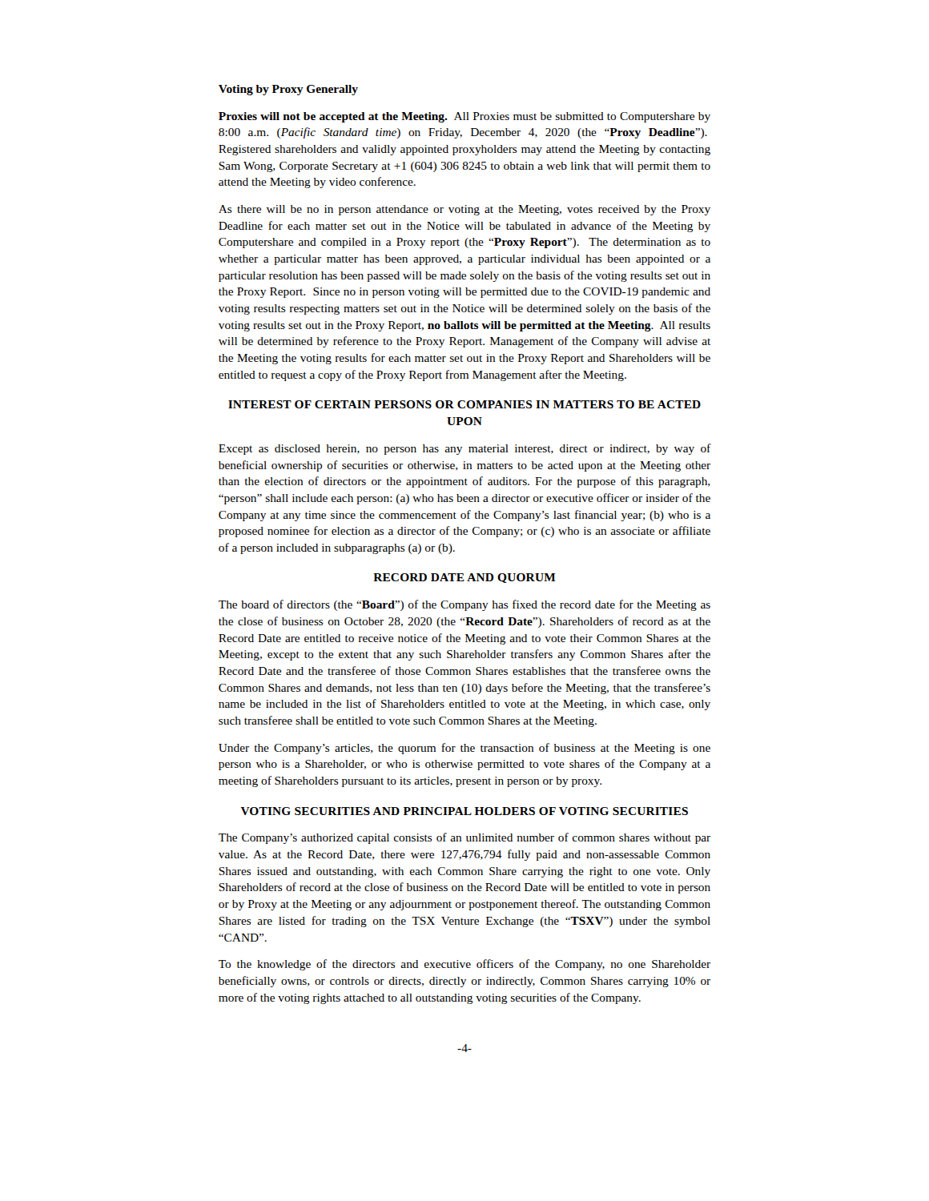Voting by Proxy Generally
Proxies will not be accepted at the Meeting. All Proxies must be submitted to Computershare by 8:00 a.m. (Pacific Standard time) on Friday, December 4, 2020 (the “Proxy Deadline”). Registered shareholders and validly appointed proxyholders may attend the Meeting by contacting Sam Wong, Corporate Secretary at +1 (604) 306 8245 to obtain a web link that will permit them to attend the Meeting by video conference.
As there will be no in person attendance or voting at the Meeting, votes received by the Proxy Deadline for each matter set out in the Notice will be tabulated in advance of the Meeting by Computershare and compiled in a Proxy report (the “Proxy Report”). The determination as to whether a particular matter has been approved, a particular individual has been appointed or a particular resolution has been passed will be made solely on the basis of the voting results set out in the Proxy Report. Since no in person voting will be permitted due to the COVID-19 pandemic and voting results respecting matters set out in the Notice will be determined solely on the basis of the voting results set out in the Proxy Report, no ballots will be permitted at the Meeting. All results will be determined by reference to the Proxy Report. Management of the Company will advise at the Meeting the voting results for each matter set out in the Proxy Report and Shareholders will be entitled to request a copy of the Proxy Report from Management after the Meeting.
Interest of Certain Persons or Companies in Matters to be Acted Upon
Except as disclosed herein, no person has any material interest, direct or indirect, by way of beneficial ownership of securities or otherwise, in matters to be acted upon at the Meeting other than the election of directors or the appointment of auditors. For the purpose of this paragraph, “person” shall include each person: (a) who has been a director or executive officer or insider of the Company at any time since the commencement of the Company’s last financial year; (b) who is a proposed nominee for election as a director of the Company; or (c) who is an associate or affiliate of a person included in subparagraphs (a) or (b).
Record Date and Quorum
The board of directors (the “Board”) of the Company has fixed the record date for the Meeting as the close of business on October 28, 2020 (the “Record Date”). Shareholders of record as at the Record Date are entitled to receive notice of the Meeting and to vote their Common Shares at the Meeting, except to the extent that any such Shareholder transfers any Common Shares after the Record Date and the transferee of those Common Shares establishes that the transferee owns the Common Shares and demands, not less than ten (10) days before the Meeting, that the transferee’s name be included in the list of Shareholders entitled to vote at the Meeting, in which case, only such transferee shall be entitled to vote such Common Shares at the Meeting.
Under the Company’s articles, the quorum for the transaction of business at the Meeting is one person who is a Shareholder, or who is otherwise permitted to vote shares of the Company at a meeting of Shareholders pursuant to its articles, present in person or by proxy.
Voting Securities and Principal Holders of Voting Securities
The Company’s authorized capital consists of an unlimited number of common shares without par value. As at the Record Date, there were 127,476,794 fully paid and non-assessable Common Shares issued and outstanding, with each Common Share carrying the right to one vote. Only Shareholders of record at the close of business on the Record Date will be entitled to vote in person or by Proxy at the Meeting or any adjournment or postponement thereof. The outstanding Common Shares are listed for trading on the TSX Venture Exchange (the “TSXV”) under the symbol “CAND”.
To the knowledge of the directors and executive officers of the Company, no one Shareholder beneficially owns, or controls or directs, directly or indirectly, Common Shares carrying 10% or more of the voting rights attached to all outstanding voting securities of the Company.
-4-